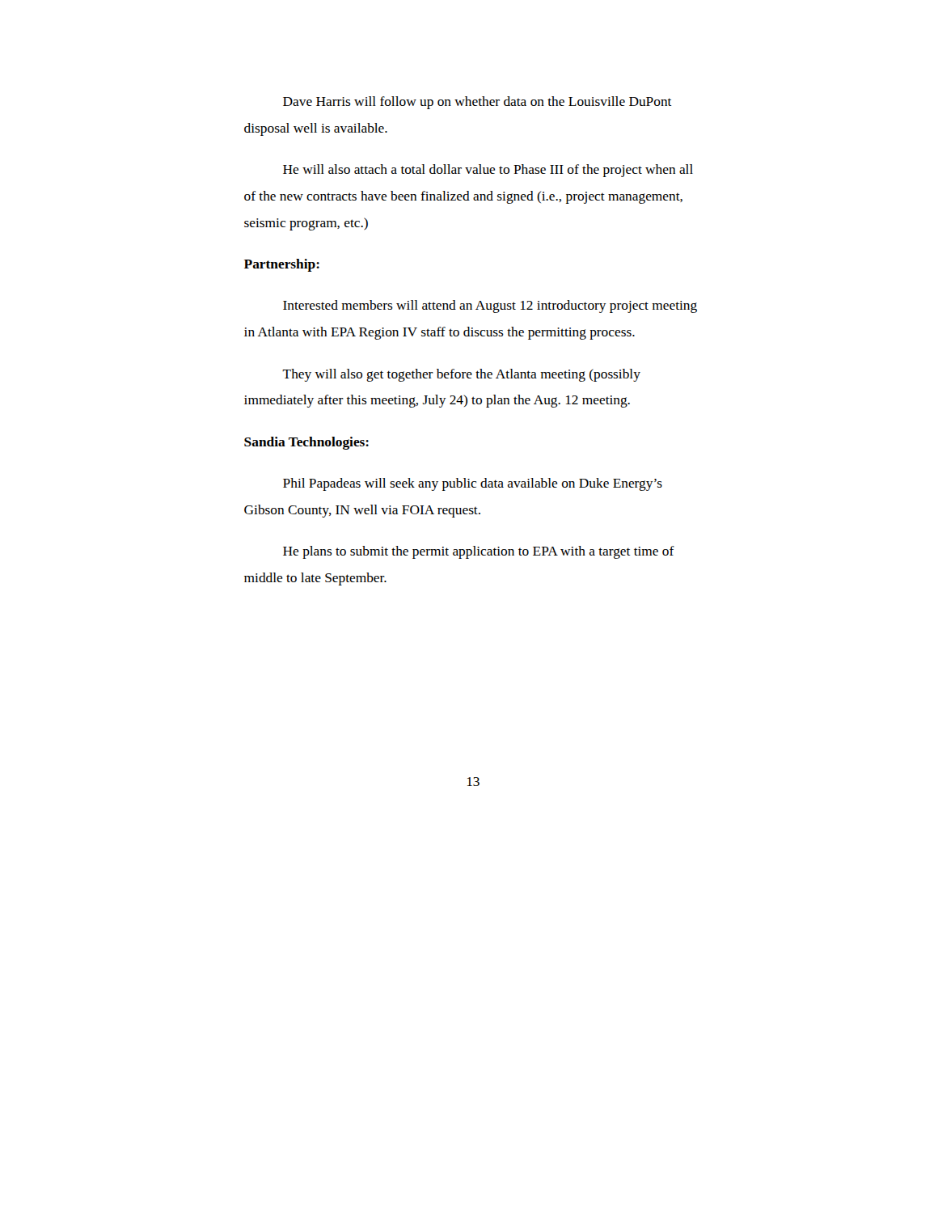Dave Harris will follow up on whether data on the Louisville DuPont disposal well is available.
He will also attach a total dollar value to Phase III of the project when all of the new contracts have been finalized and signed (i.e., project management, seismic program, etc.)
Partnership:
Interested members will attend an August 12 introductory project meeting in Atlanta with EPA Region IV staff to discuss the permitting process.
They will also get together before the Atlanta meeting (possibly immediately after this meeting, July 24) to plan the Aug. 12 meeting.
Sandia Technologies:
Phil Papadeas will seek any public data available on Duke Energy’s Gibson County, IN well via FOIA request.
He plans to submit the permit application to EPA with a target time of middle to late September.
13